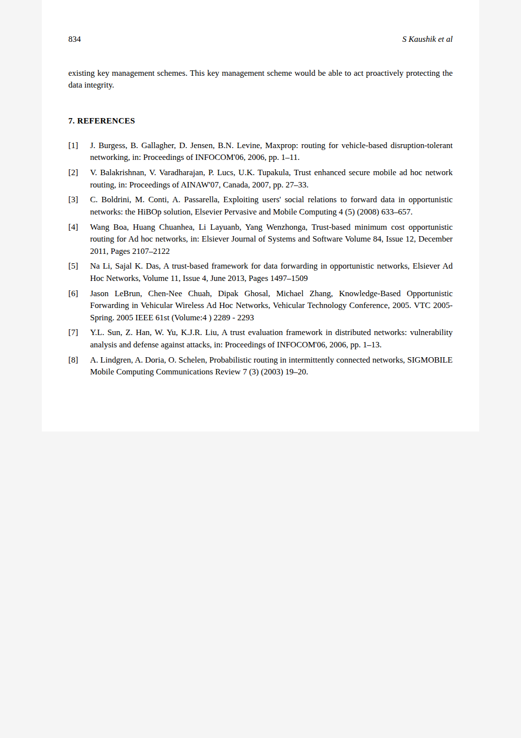834 S Kaushik et al
existing key management schemes. This key management scheme would be able to act proactively protecting the data integrity.
7. REFERENCES
[1] J. Burgess, B. Gallagher, D. Jensen, B.N. Levine, Maxprop: routing for vehicle-based disruption-tolerant networking, in: Proceedings of INFOCOM'06, 2006, pp. 1–11.
[2] V. Balakrishnan, V. Varadharajan, P. Lucs, U.K. Tupakula, Trust enhanced secure mobile ad hoc network routing, in: Proceedings of AINAW'07, Canada, 2007, pp. 27–33.
[3] C. Boldrini, M. Conti, A. Passarella, Exploiting users' social relations to forward data in opportunistic networks: the HiBOp solution, Elsevier Pervasive and Mobile Computing 4 (5) (2008) 633–657.
[4] Wang Boa, Huang Chuanhea, Li Layuanb, Yang Wenzhonga, Trust-based minimum cost opportunistic routing for Ad hoc networks, in: Elsiever Journal of Systems and Software Volume 84, Issue 12, December 2011, Pages 2107–2122
[5] Na Li, Sajal K. Das, A trust-based framework for data forwarding in opportunistic networks, Elsiever Ad Hoc Networks, Volume 11, Issue 4, June 2013, Pages 1497–1509
[6] Jason LeBrun, Chen-Nee Chuah, Dipak Ghosal, Michael Zhang, Knowledge-Based Opportunistic Forwarding in Vehicular Wireless Ad Hoc Networks, Vehicular Technology Conference, 2005. VTC 2005-Spring. 2005 IEEE 61st (Volume:4 ) 2289 - 2293
[7] Y.L. Sun, Z. Han, W. Yu, K.J.R. Liu, A trust evaluation framework in distributed networks: vulnerability analysis and defense against attacks, in: Proceedings of INFOCOM'06, 2006, pp. 1–13.
[8] A. Lindgren, A. Doria, O. Schelen, Probabilistic routing in intermittently connected networks, SIGMOBILE Mobile Computing Communications Review 7 (3) (2003) 19–20.